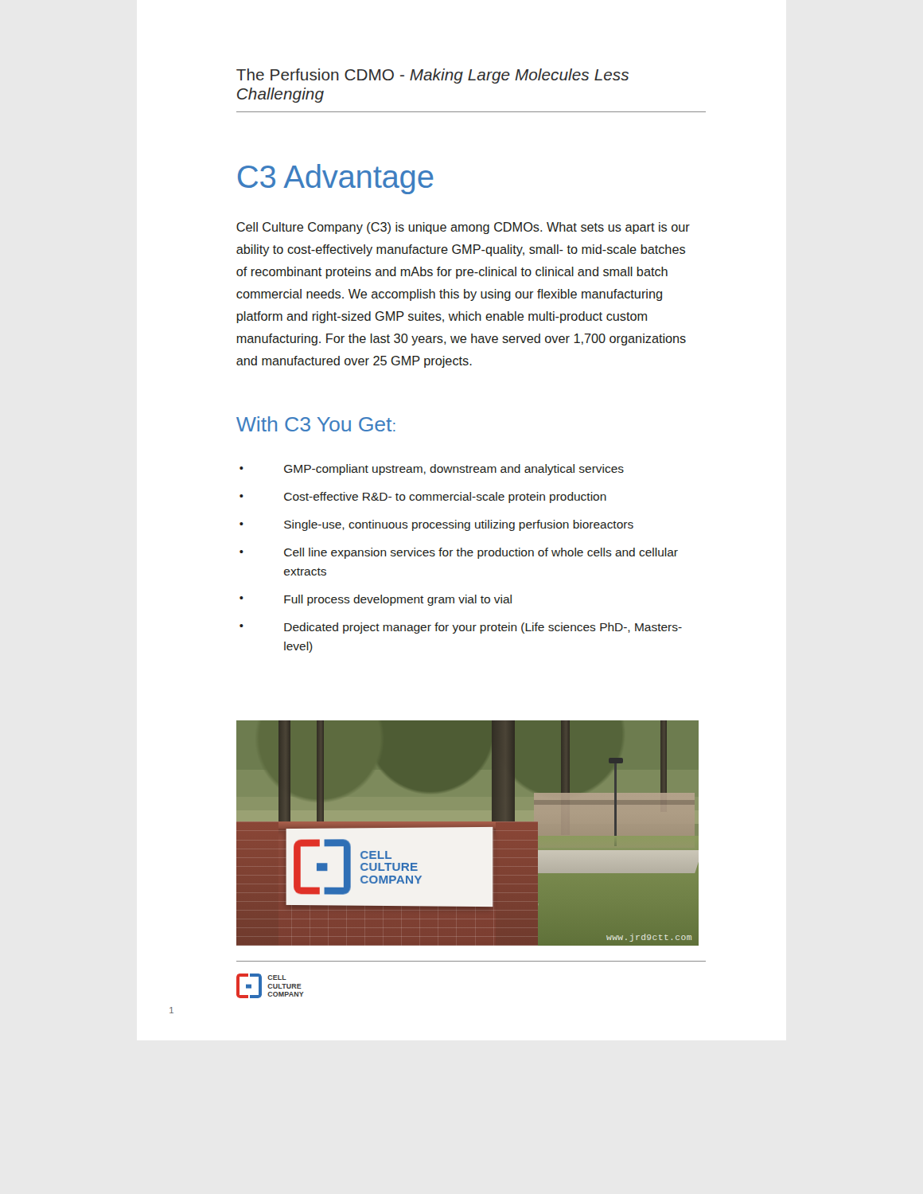The Perfusion CDMO - Making Large Molecules Less Challenging
C3 Advantage
Cell Culture Company (C3) is unique among CDMOs. What sets us apart is our ability to cost-effectively manufacture GMP-quality, small- to mid-scale batches of recombinant proteins and mAbs for pre-clinical to clinical and small batch commercial needs. We accomplish this by using our flexible manufacturing platform and right-sized GMP suites, which enable multi-product custom manufacturing. For the last 30 years, we have served over 1,700 organizations and manufactured over 25 GMP projects.
With C3 You Get:
GMP-compliant upstream, downstream and analytical services
Cost-effective R&D- to commercial-scale protein production
Single-use, continuous processing utilizing perfusion bioreactors
Cell line expansion services for the production of whole cells and cellular extracts
Full process development gram vial to vial
Dedicated project manager for your protein (Life sciences PhD-, Masters-level)
CELL CULTURE COMPANY
www.jrd9ctt.com
CELL CULTURE COMPANY
1